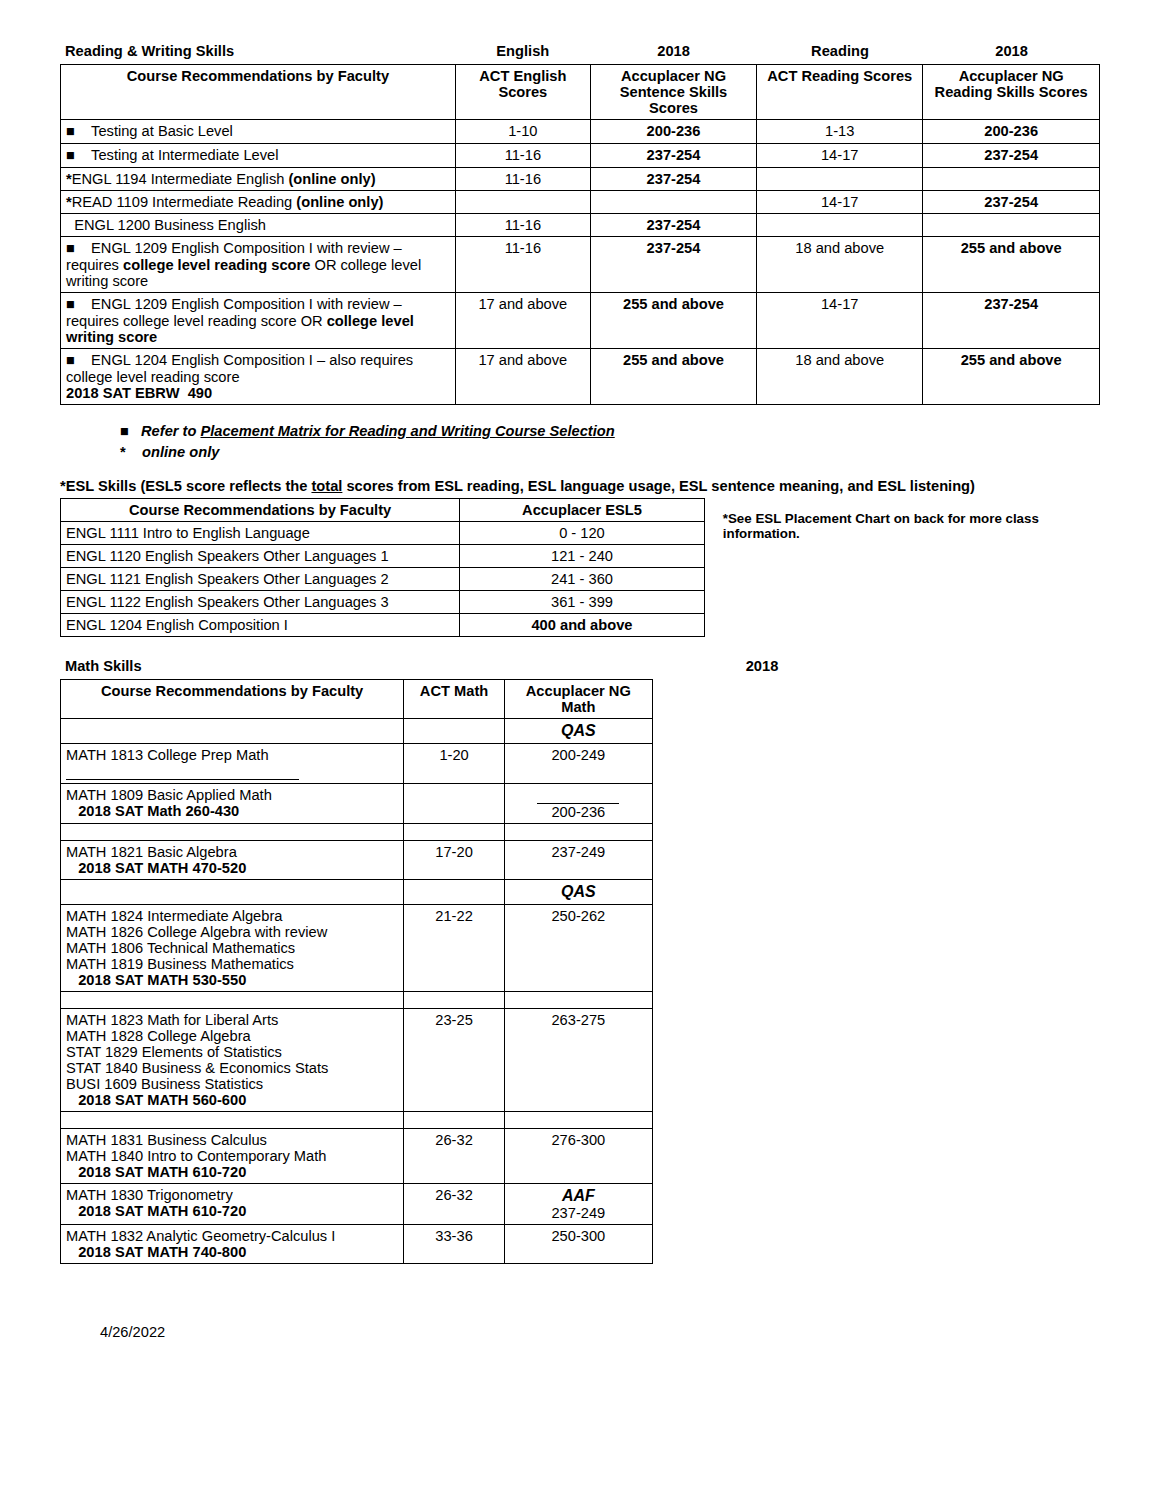| Reading & Writing Skills | English | 2018 | Reading | 2018 |
| Course Recommendations by Faculty | ACT English Scores | Accuplacer NG Sentence Skills Scores | ACT Reading Scores | Accuplacer NG Reading Skills Scores |
| --- | --- | --- | --- | --- |
| ■ Testing at Basic Level | 1-10 | 200-236 | 1-13 | 200-236 |
| ■ Testing at Intermediate Level | 11-16 | 237-254 | 14-17 | 237-254 |
| * ENGL 1194 Intermediate English (online only) | 11-16 | 237-254 | | |
| * READ 1109 Intermediate Reading (online only) | | | 14-17 | 237-254 |
| ENGL 1200 Business English | 11-16 | 237-254 | | |
| ■ ENGL 1209 English Composition I with review – requires college level reading score OR college level writing score | 11-16 | 237-254 | 18 and above | 255 and above |
| ■ ENGL 1209 English Composition I with review – requires college level reading score OR college level writing score | 17 and above | 255 and above | 14-17 | 237-254 |
| ■ ENGL 1204 English Composition I – also requires college level reading score 2018 SAT EBRW 490 | 17 and above | 255 and above | 18 and above | 255 and above |
■ Refer to Placement Matrix for Reading and Writing Course Selection
* online only
*ESL Skills (ESL5 score reflects the total scores from ESL reading, ESL language usage, ESL sentence meaning, and ESL listening)
| / Course Recommendations by Faculty / Accuplacer ESL5 / / --- / --- / / ENGL 1111 Intro to English Language / 0 - 120 / / ENGL 1120 English Speakers Other Languages 1 / 121 - 240 / / ENGL 1121 English Speakers Other Languages 2 / 241 - 360 / / ENGL 1122 English Speakers Other Languages 3 / 361 - 399 / / ENGL 1204 English Composition I / 400 and above / | *See ESL Placement Chart on back for more class information. |
| Math Skills | | 2018 | |
| Course Recommendations by Faculty | ACT Math | Accuplacer NG Math |
| --- | --- | --- |
| | | QAS |
| MATH 1813 College Prep Math | 1-20 | 200-249 |
| MATH 1809 Basic Applied Math 2018 SAT Math 260-430 | | 200-236 |
| MATH 1821 Basic Algebra 2018 SAT MATH 470-520 | 17-20 | 237-249 |
| | | QAS |
| MATH 1824 Intermediate Algebra MATH 1826 College Algebra with review MATH 1806 Technical Mathematics MATH 1819 Business Mathematics 2018 SAT MATH 530-550 | 21-22 | 250-262 |
| MATH 1823 Math for Liberal Arts MATH 1828 College Algebra STAT 1829 Elements of Statistics STAT 1840 Business & Economics Stats BUSI 1609 Business Statistics 2018 SAT MATH 560-600 | 23-25 | 263-275 |
| MATH 1831 Business Calculus MATH 1840 Intro to Contemporary Math 2018 SAT MATH 610-720 | 26-32 | 276-300 |
| MATH 1830 Trigonometry 2018 SAT MATH 610-720 | 26-32 | AAF 237-249 |
| MATH 1832 Analytic Geometry-Calculus I 2018 SAT MATH 740-800 | 33-36 | 250-300 |
4/26/2022